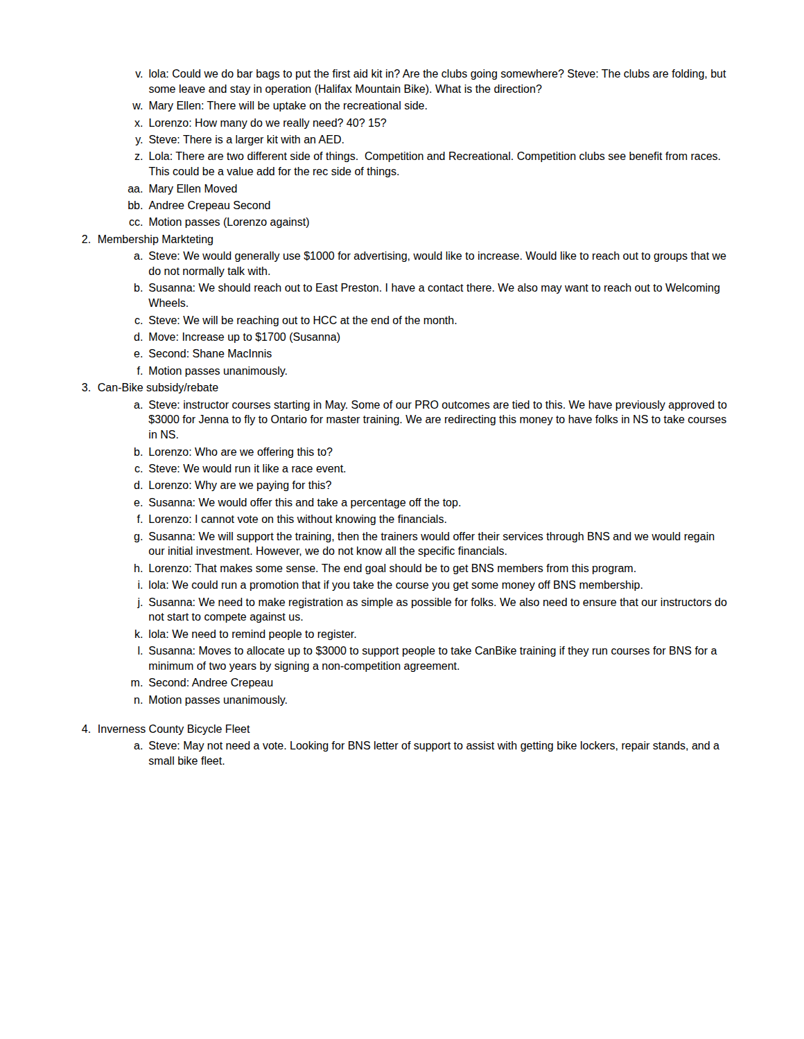v. lola: Could we do bar bags to put the first aid kit in? Are the clubs going somewhere? Steve: The clubs are folding, but some leave and stay in operation (Halifax Mountain Bike). What is the direction?
w. Mary Ellen: There will be uptake on the recreational side.
x. Lorenzo: How many do we really need? 40? 15?
y. Steve: There is a larger kit with an AED.
z. Lola: There are two different side of things. Competition and Recreational. Competition clubs see benefit from races. This could be a value add for the rec side of things.
aa. Mary Ellen Moved
bb. Andree Crepeau Second
cc. Motion passes (Lorenzo against)
2. Membership Markteting
a. Steve: We would generally use $1000 for advertising, would like to increase. Would like to reach out to groups that we do not normally talk with.
b. Susanna: We should reach out to East Preston. I have a contact there. We also may want to reach out to Welcoming Wheels.
c. Steve: We will be reaching out to HCC at the end of the month.
d. Move: Increase up to $1700 (Susanna)
e. Second: Shane MacInnis
f. Motion passes unanimously.
3. Can-Bike subsidy/rebate
a. Steve: instructor courses starting in May. Some of our PRO outcomes are tied to this. We have previously approved to $3000 for Jenna to fly to Ontario for master training. We are redirecting this money to have folks in NS to take courses in NS.
b. Lorenzo: Who are we offering this to?
c. Steve: We would run it like a race event.
d. Lorenzo: Why are we paying for this?
e. Susanna: We would offer this and take a percentage off the top.
f. Lorenzo: I cannot vote on this without knowing the financials.
g. Susanna: We will support the training, then the trainers would offer their services through BNS and we would regain our initial investment. However, we do not know all the specific financials.
h. Lorenzo: That makes some sense. The end goal should be to get BNS members from this program.
i. lola: We could run a promotion that if you take the course you get some money off BNS membership.
j. Susanna: We need to make registration as simple as possible for folks. We also need to ensure that our instructors do not start to compete against us.
k. lola: We need to remind people to register.
l. Susanna: Moves to allocate up to $3000 to support people to take CanBike training if they run courses for BNS for a minimum of two years by signing a non-competition agreement.
m. Second: Andree Crepeau
n. Motion passes unanimously.
4. Inverness County Bicycle Fleet
a. Steve: May not need a vote. Looking for BNS letter of support to assist with getting bike lockers, repair stands, and a small bike fleet.